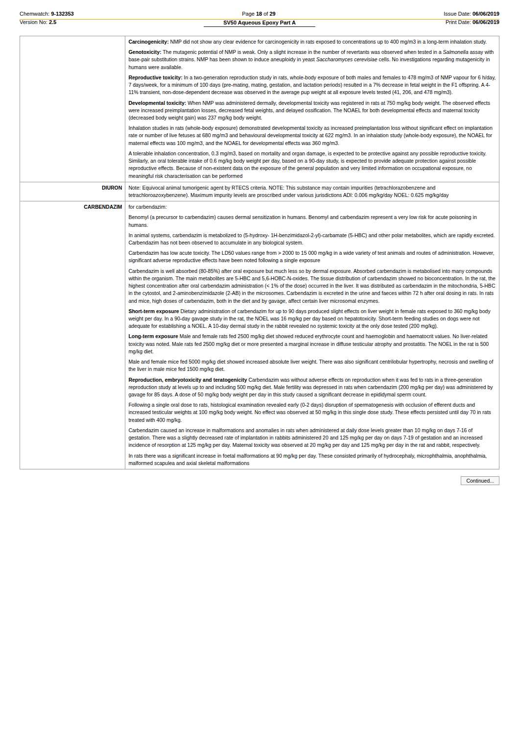Chemwatch: 9-132353
Version No: 2.5
Page 18 of 29
Issue Date: 06/06/2019
Print Date: 06/06/2019
SV50 Aqueous Epoxy Part A
| | Carcinogenicity: NMP did not show any clear evidence for carcinogenicity in rats exposed to concentrations up to 400 mg/m3 in a long-term inhalation study. Genotoxicity: The mutagenic potential of NMP is weak. Only a slight increase in the number of revertants was observed when tested in a Salmonella assay with base-pair substitution strains. NMP has been shown to induce aneuploidy in yeast Saccharomyces cerevisiae cells. No investigations regarding mutagenicity in humans were available. Reproductive toxicity: In a two-generation reproduction study in rats, whole-body exposure of both males and females to 478 mg/m3 of NMP vapour for 6 h/day, 7 days/week, for a minimum of 100 days (pre-mating, mating, gestation, and lactation periods) resulted in a 7% decrease in fetal weight in the F1 offspring. A 4-11% transient, non-dose-dependent decrease was observed in the average pup weight at all exposure levels tested (41, 206, and 478 mg/m3). Developmental toxicity: When NMP was administered dermally, developmental toxicity was registered in rats at 750 mg/kg body weight. The observed effects were increased preimplantation losses, decreased fetal weights, and delayed ossification. The NOAEL for both developmental effects and maternal toxicity (decreased body weight gain) was 237 mg/kg body weight. Inhalation studies in rats (whole-body exposure) demonstrated developmental toxicity as increased preimplantation loss without significant effect on implantation rate or number of live fetuses at 680 mg/m3 and behavioural developmental toxicity at 622 mg/m3. In an inhalation study (whole-body exposure), the NOAEL for maternal effects was 100 mg/m3, and the NOAEL for developmental effects was 360 mg/m3. A tolerable inhalation concentration, 0.3 mg/m3, based on mortality and organ damage, is expected to be protective against any possible reproductive toxicity. Similarly, an oral tolerable intake of 0.6 mg/kg body weight per day, based on a 90-day study, is expected to provide adequate protection against possible reproductive effects. Because of non-existent data on the exposure of the general population and very limited information on occupational exposure, no meaningful risk characterisation can be performed |
| DIURON | Note: Equivocal animal tumorigenic agent by RTECS criteria. NOTE: This substance may contain impurities (tetrachlorazobenzene and tetrachloroazoxybenzene). Maximum impurity levels are proscribed under various jurisdictions ADI: 0.006 mg/kg/day NOEL: 0.625 mg/kg/day |
| CARBENDAZIM | for carbendazim: Benomyl (a precursor to carbendazim) causes dermal sensitization in humans. Benomyl and carbendazim represent a very low risk for acute poisoning in humans. In animal systems, carbendazim is metabolized to (5-hydroxy- 1H-benzimidazol-2-yl)-carbamate (5-HBC) and other polar metabolites, which are rapidly excreted. Carbendazim has not been observed to accumulate in any biological system. Carbendazim has low acute toxicity. The LD50 values range from > 2000 to 15 000 mg/kg in a wide variety of test animals and routes of administration. However, significant adverse reproductive effects have been noted following a single exposure Carbendazim is well absorbed (80-85%) after oral exposure but much less so by dermal exposure. Absorbed carbendazim is metabolised into many compounds within the organism. The main metabolites are 5-HBC and 5,6-HOBC-N-oxides. The tissue distribution of carbendazim showed no bioconcentration. In the rat, the highest concentration after oral carbendazim administration (< 1% of the dose) occurred in the liver. It was distributed as carbendazim in the mitochondria, 5-HBC in the cytostol, and 2-aminobenzimidazole (2-AB) in the microsomes. Carbendazim is excreted in the urine and faeces within 72 h after oral dosing in rats. In rats and mice, high doses of carbendazim, both in the diet and by gavage, affect certain liver microsomal enzymes. Short-term exposure Dietary administration of carbendazim for up to 90 days produced slight effects on liver weight in female rats exposed to 360 mg/kg body weight per day. In a 90-day gavage study in the rat, the NOEL was 16 mg/kg per day based on hepatotoxicity. Short-term feeding studies on dogs were not adequate for establishing a NOEL. A 10-day dermal study in the rabbit revealed no systemic toxicity at the only dose tested (200 mg/kg). Long-term exposure Male and female rats fed 2500 mg/kg diet showed reduced erythrocyte count and haemoglobin and haematocrit values. No liver-related toxicity was noted. Male rats fed 2500 mg/kg diet or more presented a marginal increase in diffuse testicular atrophy and prostatitis. The NOEL in the rat is 500 mg/kg diet. Male and female mice fed 5000 mg/kg diet showed increased absolute liver weight. There was also significant centrilobular hypertrophy, necrosis and swelling of the liver in male mice fed 1500 mg/kg diet. Reproduction, embryotoxicity and teratogenicity Carbendazim was without adverse effects on reproduction when it was fed to rats in a three-generation reproduction study at levels up to and including 500 mg/kg diet. Male fertility was depressed in rats when carbendazim (200 mg/kg per day) was administered by gavage for 85 days. A dose of 50 mg/kg body weight per day in this study caused a significant decrease in epididymal sperm count. Following a single oral dose to rats, histological examination revealed early (0-2 days) disruption of spermatogenesis with occlusion of efferent ducts and increased testicular weights at 100 mg/kg body weight. No effect was observed at 50 mg/kg in this single dose study. These effects persisted until day 70 in rats treated with 400 mg/kg. Carbendazim caused an increase in malformations and anomalies in rats when administered at daily dose levels greater than 10 mg/kg on days 7-16 of gestation. There was a slightly decreased rate of implantation in rabbits administered 20 and 125 mg/kg per day on days 7-19 of gestation and an increased incidence of resorption at 125 mg/kg per day. Maternal toxicity was observed at 20 mg/kg per day and 125 mg/kg per day in the rat and rabbit, respectively. In rats there was a significant increase in foetal malformations at 90 mg/kg per day. These consisted primarily of hydrocephaly, microphthalmia, anophthalmia, malformed scapulea and axial skeletal malformations |
Continued...